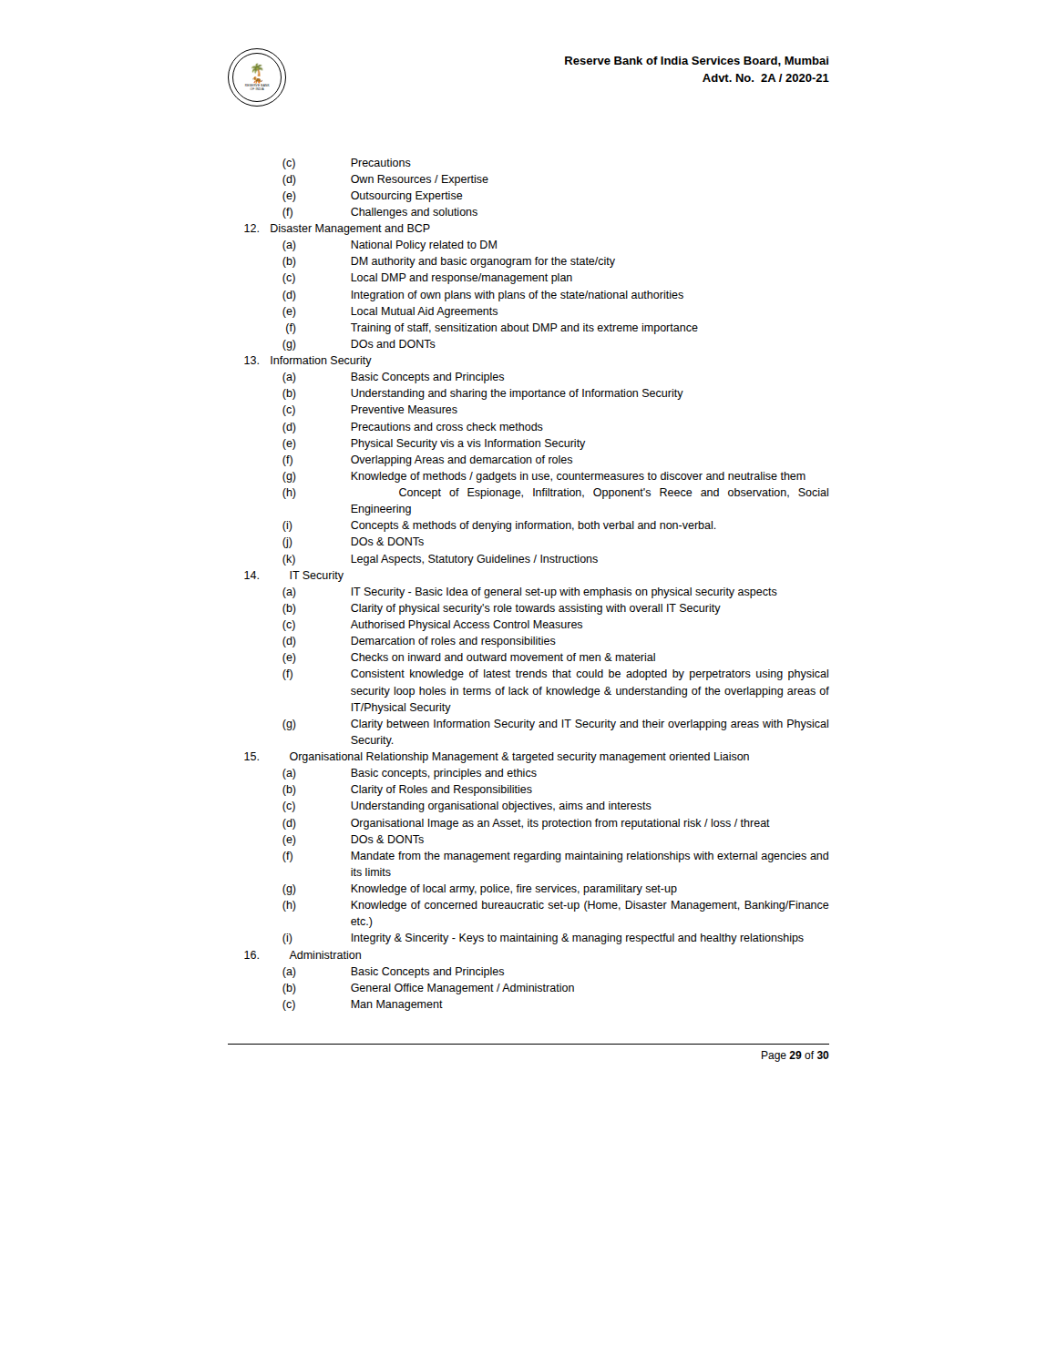🌴
🐅
RESERVE BANK
OF INDIA
Reserve Bank of India Services Board, Mumbai
Advt. No. 2A / 2020-21
(c) Precautions
(d) Own Resources / Expertise
(e) Outsourcing Expertise
(f) Challenges and solutions
12. Disaster Management and BCP
(a) National Policy related to DM
(b) DM authority and basic organogram for the state/city
(c) Local DMP and response/management plan
(d) Integration of own plans with plans of the state/national authorities
(e) Local Mutual Aid Agreements
(f) Training of staff, sensitization about DMP and its extreme importance
(g) DOs and DONTs
13. Information Security
(a) Basic Concepts and Principles
(b) Understanding and sharing the importance of Information Security
(c) Preventive Measures
(d) Precautions and cross check methods
(e) Physical Security vis a vis Information Security
(f) Overlapping Areas and demarcation of roles
(g) Knowledge of methods / gadgets in use, countermeasures to discover and neutralise them
(h) Concept of Espionage, Infiltration, Opponent's Reece and observation, Social Engineering
(i) Concepts & methods of denying information, both verbal and non-verbal.
(j) DOs & DONTs
(k) Legal Aspects, Statutory Guidelines / Instructions
14. IT Security
(a) IT Security - Basic Idea of general set-up with emphasis on physical security aspects
(b) Clarity of physical security's role towards assisting with overall IT Security
(c) Authorised Physical Access Control Measures
(d) Demarcation of roles and responsibilities
(e) Checks on inward and outward movement of men & material
(f) Consistent knowledge of latest trends that could be adopted by perpetrators using physical security loop holes in terms of lack of knowledge & understanding of the overlapping areas of IT/Physical Security
(g) Clarity between Information Security and IT Security and their overlapping areas with Physical Security.
15. Organisational Relationship Management & targeted security management oriented Liaison
(a) Basic concepts, principles and ethics
(b) Clarity of Roles and Responsibilities
(c) Understanding organisational objectives, aims and interests
(d) Organisational Image as an Asset, its protection from reputational risk / loss / threat
(e) DOs & DONTs
(f) Mandate from the management regarding maintaining relationships with external agencies and its limits
(g) Knowledge of local army, police, fire services, paramilitary set-up
(h) Knowledge of concerned bureaucratic set-up (Home, Disaster Management, Banking/Finance etc.)
(i) Integrity & Sincerity - Keys to maintaining & managing respectful and healthy relationships
16. Administration
(a) Basic Concepts and Principles
(b) General Office Management / Administration
(c) Man Management
Page 29 of 30